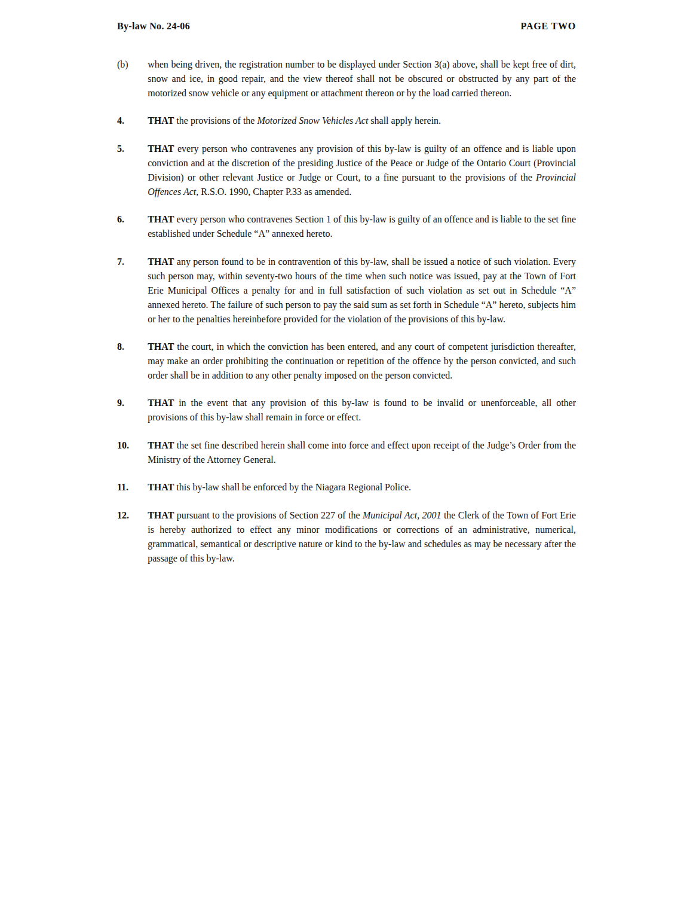By-law No. 24-06 Page Two
(b) when being driven, the registration number to be displayed under Section 3(a) above, shall be kept free of dirt, snow and ice, in good repair, and the view thereof shall not be obscured or obstructed by any part of the motorized snow vehicle or any equipment or attachment thereon or by the load carried thereon.
4. THAT the provisions of the Motorized Snow Vehicles Act shall apply herein.
5. THAT every person who contravenes any provision of this by-law is guilty of an offence and is liable upon conviction and at the discretion of the presiding Justice of the Peace or Judge of the Ontario Court (Provincial Division) or other relevant Justice or Judge or Court, to a fine pursuant to the provisions of the Provincial Offences Act, R.S.O. 1990, Chapter P.33 as amended.
6. THAT every person who contravenes Section 1 of this by-law is guilty of an offence and is liable to the set fine established under Schedule “A” annexed hereto.
7. THAT any person found to be in contravention of this by-law, shall be issued a notice of such violation. Every such person may, within seventy-two hours of the time when such notice was issued, pay at the Town of Fort Erie Municipal Offices a penalty for and in full satisfaction of such violation as set out in Schedule “A” annexed hereto. The failure of such person to pay the said sum as set forth in Schedule “A” hereto, subjects him or her to the penalties hereinbefore provided for the violation of the provisions of this by-law.
8. THAT the court, in which the conviction has been entered, and any court of competent jurisdiction thereafter, may make an order prohibiting the continuation or repetition of the offence by the person convicted, and such order shall be in addition to any other penalty imposed on the person convicted.
9. THAT in the event that any provision of this by-law is found to be invalid or unenforceable, all other provisions of this by-law shall remain in force or effect.
10. THAT the set fine described herein shall come into force and effect upon receipt of the Judge’s Order from the Ministry of the Attorney General.
11. THAT this by-law shall be enforced by the Niagara Regional Police.
12. THAT pursuant to the provisions of Section 227 of the Municipal Act, 2001 the Clerk of the Town of Fort Erie is hereby authorized to effect any minor modifications or corrections of an administrative, numerical, grammatical, semantical or descriptive nature or kind to the by-law and schedules as may be necessary after the passage of this by-law.